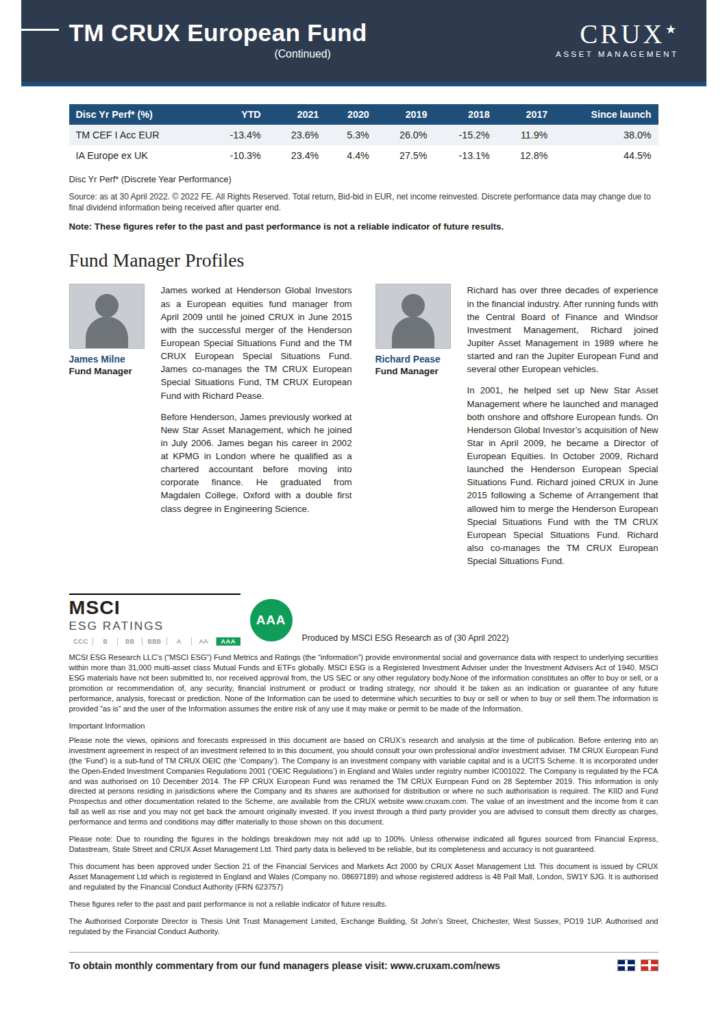TM CRUX European Fund
(Continued)
CRUX★
ASSET MANAGEMENT
| Disc Yr Perf* (%) | YTD | 2021 | 2020 | 2019 | 2018 | 2017 | Since launch |
| --- | --- | --- | --- | --- | --- | --- | --- |
| TM CEF I Acc EUR | -13.4% | 23.6% | 5.3% | 26.0% | -15.2% | 11.9% | 38.0% |
| IA Europe ex UK | -10.3% | 23.4% | 4.4% | 27.5% | -13.1% | 12.8% | 44.5% |
Disc Yr Perf* (Discrete Year Performance)
Source: as at 30 April 2022. © 2022 FE. All Rights Reserved. Total return, Bid-bid in EUR, net income reinvested. Discrete performance data may change due to final dividend information being received after quarter end.
Note: These figures refer to the past and past performance is not a reliable indicator of future results.
Fund Manager Profiles
James Milne
Fund Manager
James worked at Henderson Global Investors as a European equities fund manager from April 2009 until he joined CRUX in June 2015 with the successful merger of the Henderson European Special Situations Fund and the TM CRUX European Special Situations Fund. James co-manages the TM CRUX European Special Situations Fund, TM CRUX European Fund with Richard Pease.
Before Henderson, James previously worked at New Star Asset Management, which he joined in July 2006. James began his career in 2002 at KPMG in London where he qualified as a chartered accountant before moving into corporate finance. He graduated from Magdalen College, Oxford with a double first class degree in Engineering Science.
Richard Pease
Fund Manager
Richard has over three decades of experience in the financial industry. After running funds with the Central Board of Finance and Windsor Investment Management, Richard joined Jupiter Asset Management in 1989 where he started and ran the Jupiter European Fund and several other European vehicles.
In 2001, he helped set up New Star Asset Management where he launched and managed both onshore and offshore European funds. On Henderson Global Investor’s acquisition of New Star in April 2009, he became a Director of European Equities. In October 2009, Richard launched the Henderson European Special Situations Fund. Richard joined CRUX in June 2015 following a Scheme of Arrangement that allowed him to merge the Henderson European Special Situations Fund with the TM CRUX European Special Situations Fund. Richard also co-manages the TM CRUX European Special Situations Fund.
MSCI
ESG RATINGS
CCC BBB BBB AAA AAA
AAA
Produced by MSCI ESG Research as of (30 April 2022)
MCSI ESG Research LLC’s (“MSCI ESG”) Fund Metrics and Ratings (the “information”) provide environmental social and governance data with respect to underlying securities within more than 31,000 multi-asset class Mutual Funds and ETFs globally. MSCI ESG is a Registered Investment Adviser under the Investment Advisers Act of 1940. MSCI ESG materials have not been submitted to, nor received approval from, the US SEC or any other regulatory body.None of the information constitutes an offer to buy or sell, or a promotion or recommendation of, any security, financial instrument or product or trading strategy, nor should it be taken as an indication or guarantee of any future performance, analysis, forecast or prediction. None of the Information can be used to determine which securities to buy or sell or when to buy or sell them.The information is provided “as is” and the user of the Information assumes the entire risk of any use it may make or permit to be made of the Information.
Important Information
Please note the views, opinions and forecasts expressed in this document are based on CRUX’s research and analysis at the time of publication. Before entering into an investment agreement in respect of an investment referred to in this document, you should consult your own professional and/or investment adviser. TM CRUX European Fund (the ‘Fund’) is a sub-fund of TM CRUX OEIC (the ‘Company’). The Company is an investment company with variable capital and is a UCITS Scheme. It is incorporated under the Open-Ended Investment Companies Regulations 2001 (‘OEIC Regulations’) in England and Wales under registry number IC001022. The Company is regulated by the FCA and was authorised on 10 December 2014. The FP CRUX European Fund was renamed the TM CRUX European Fund on 28 September 2019. This information is only directed at persons residing in jurisdictions where the Company and its shares are authorised for distribution or where no such authorisation is required. The KIID and Fund Prospectus and other documentation related to the Scheme, are available from the CRUX website www.cruxam.com. The value of an investment and the income from it can fall as well as rise and you may not get back the amount originally invested. If you invest through a third party provider you are advised to consult them directly as charges, performance and terms and conditions may differ materially to those shown on this document.
Please note: Due to rounding the figures in the holdings breakdown may not add up to 100%. Unless otherwise indicated all figures sourced from Financial Express, Datastream, State Street and CRUX Asset Management Ltd. Third party data is believed to be reliable, but its completeness and accuracy is not guaranteed.
This document has been approved under Section 21 of the Financial Services and Markets Act 2000 by CRUX Asset Management Ltd. This document is issued by CRUX Asset Management Ltd which is registered in England and Wales (Company no. 08697189) and whose registered address is 48 Pall Mall, London, SW1Y 5JG. It is authorised and regulated by the Financial Conduct Authority (FRN 623757)
These figures refer to the past and past performance is not a reliable indicator of future results.
The Authorised Corporate Director is Thesis Unit Trust Management Limited, Exchange Building, St John’s Street, Chichester, West Sussex, PO19 1UP. Authorised and regulated by the Financial Conduct Authority.
To obtain monthly commentary from our fund managers please visit: www.cruxam.com/news